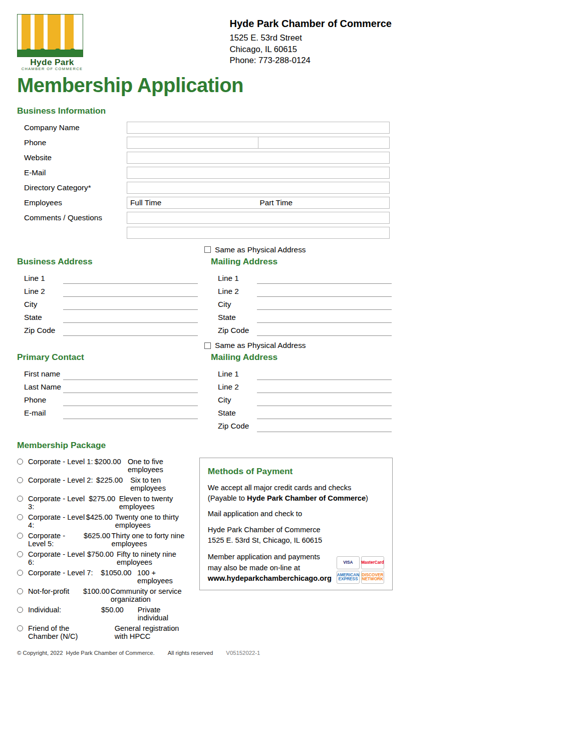Hyde Park
CHAMBER OF COMMERCE
Hyde Park Chamber of Commerce
1525 E. 53rd Street
Chicago, IL 60615
Phone: 773-288-0124
Membership Application
Business Information
| Company Name | |
| Phone | |
| Website | |
| E-Mail | |
| Directory Category* | |
| Employees | Full Time Part Time |
| Comments / Questions | |
Same as Physical Address
Business Address
| Line 1 | |
| Line 2 | |
| City | |
| State | |
| Zip Code | |
Mailing Address
| Line 1 | |
| Line 2 | |
| City | |
| State | |
| Zip Code | |
Same as Physical Address
Primary Contact
| First name | |
| Last Name | |
| Phone | |
| E-mail | |
Mailing Address
| Line 1 | |
| Line 2 | |
| City | |
| State | |
| Zip Code | |
Membership Package
Corporate - Level 1:$200.00 One to five employees
Corporate - Level 2:$225.00 Six to ten employees
Corporate - Level 3:$275.00 Eleven to twenty employees
Corporate - Level 4:$425.00 Twenty one to thirty employees
Corporate - Level 5:$625.00 Thirty one to forty nine employees
Corporate - Level 6:$750.00 Fifty to ninety nine employees
Corporate - Level 7:$1050.00100 + employees
Not-for-profit$100.00 Community or service organization
Individual:$50.00 Private individual
Friend of the Chamber (N/C) General registration with HPCC
Methods of Payment
We accept all major credit cards and checks
(Payable to Hyde Park Chamber of Commerce)
Mail application and check to
Hyde Park Chamber of Commerce
1525 E. 53rd St, Chicago, IL 60615
Member application and payments
may also be made on-line at
www.hydeparkchamberchicago.org
VISA
MasterCard
AMERICAN
EXPRESS
DISCOVER
NETWORK
© Copyright, 2022 Hyde Park Chamber of Commerce. All rights reserved V05152022-1